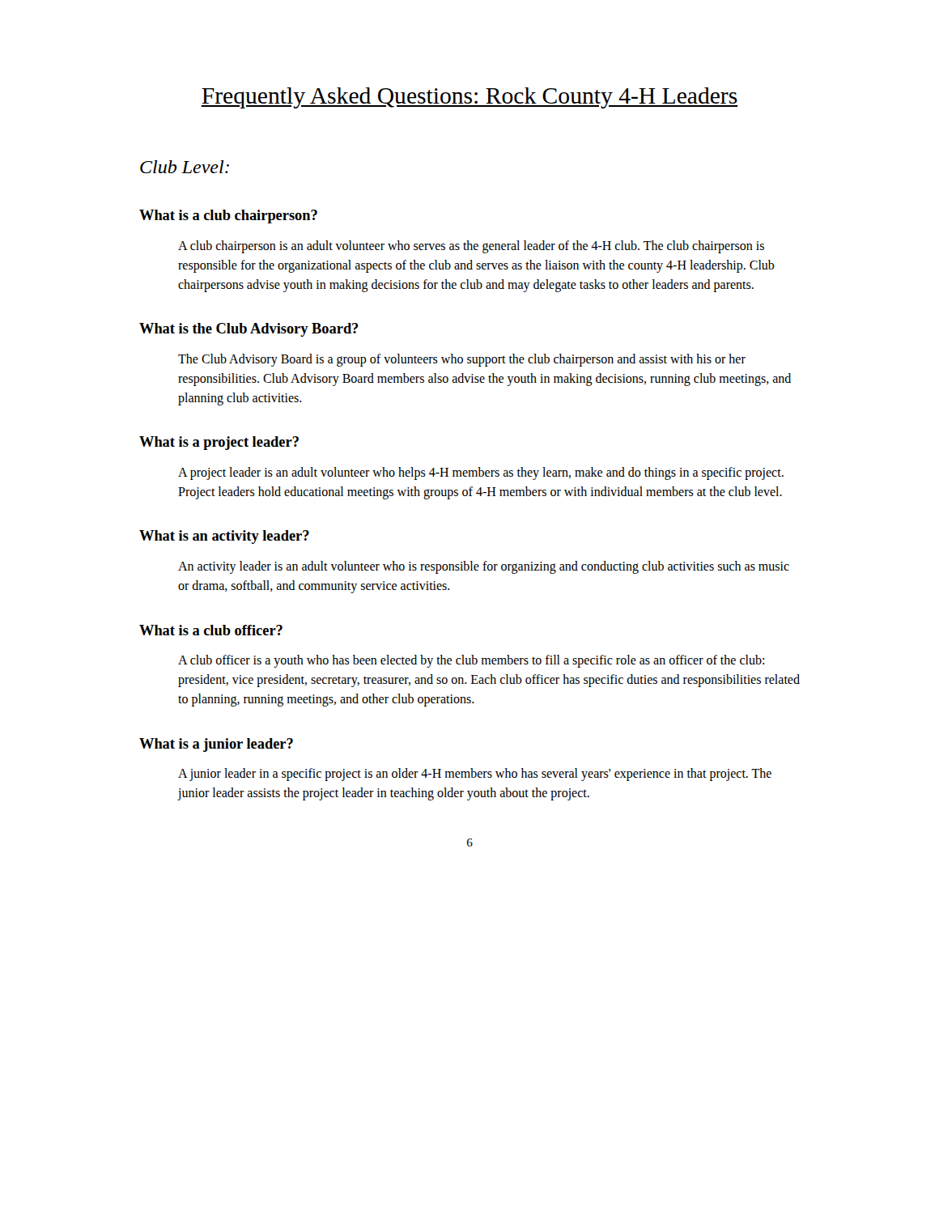Frequently Asked Questions: Rock County 4-H Leaders
Club Level:
What is a club chairperson?
A club chairperson is an adult volunteer who serves as the general leader of the 4-H club. The club chairperson is responsible for the organizational aspects of the club and serves as the liaison with the county 4-H leadership. Club chairpersons advise youth in making decisions for the club and may delegate tasks to other leaders and parents.
What is the Club Advisory Board?
The Club Advisory Board is a group of volunteers who support the club chairperson and assist with his or her responsibilities. Club Advisory Board members also advise the youth in making decisions, running club meetings, and planning club activities.
What is a project leader?
A project leader is an adult volunteer who helps 4-H members as they learn, make and do things in a specific project. Project leaders hold educational meetings with groups of 4-H members or with individual members at the club level.
What is an activity leader?
An activity leader is an adult volunteer who is responsible for organizing and conducting club activities such as music or drama, softball, and community service activities.
What is a club officer?
A club officer is a youth who has been elected by the club members to fill a specific role as an officer of the club: president, vice president, secretary, treasurer, and so on. Each club officer has specific duties and responsibilities related to planning, running meetings, and other club operations.
What is a junior leader?
A junior leader in a specific project is an older 4-H members who has several years' experience in that project. The junior leader assists the project leader in teaching older youth about the project.
6